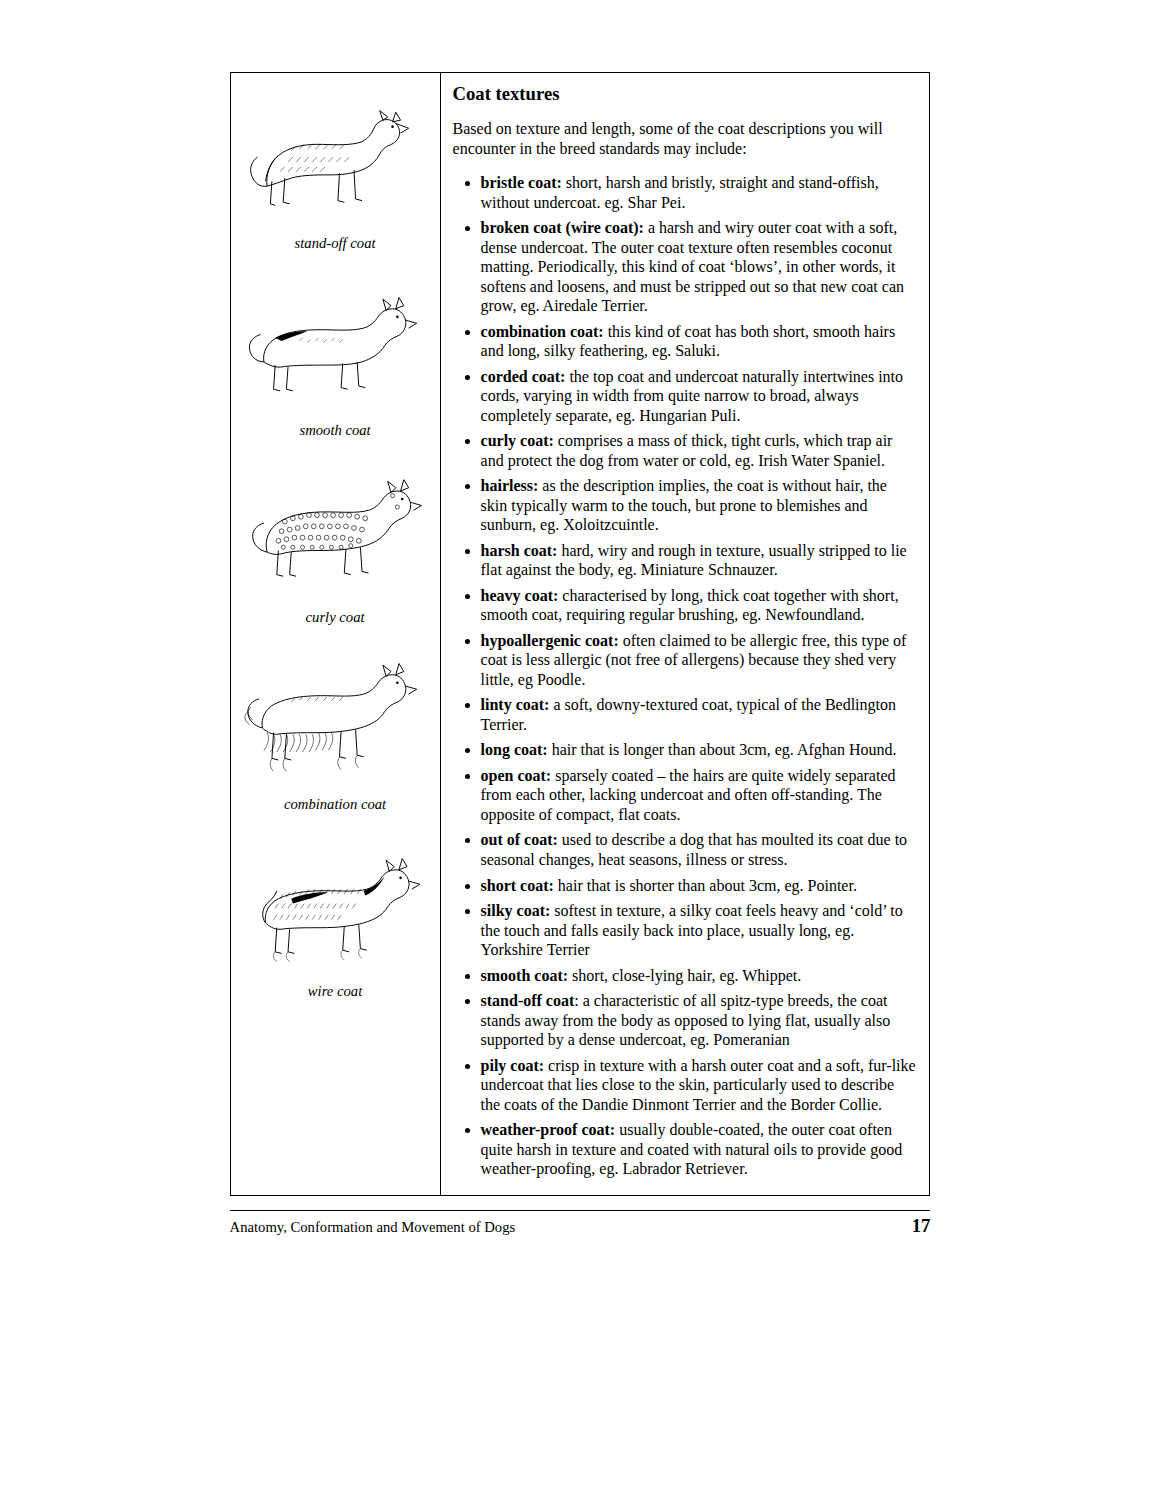| stand-off coat smooth coat curly coat combination coat wire coat | Coat textures Based on texture and length, some of the coat descriptions you will encounter in the breed standards may include: bristle coat: short, harsh and bristly, straight and stand-offish, without undercoat. eg. Shar Pei. broken coat (wire coat): a harsh and wiry outer coat with a soft, dense undercoat. The outer coat texture often resembles coconut matting. Periodically, this kind of coat ‘blows’, in other words, it softens and loosens, and must be stripped out so that new coat can grow, eg. Airedale Terrier. combination coat: this kind of coat has both short, smooth hairs and long, silky feathering, eg. Saluki. corded coat: the top coat and undercoat naturally intertwines into cords, varying in width from quite narrow to broad, always completely separate, eg. Hungarian Puli. curly coat: comprises a mass of thick, tight curls, which trap air and protect the dog from water or cold, eg. Irish Water Spaniel. hairless: as the description implies, the coat is without hair, the skin typically warm to the touch, but prone to blemishes and sunburn, eg. Xoloitzcuintle. harsh coat: hard, wiry and rough in texture, usually stripped to lie flat against the body, eg. Miniature Schnauzer. heavy coat: characterised by long, thick coat together with short, smooth coat, requiring regular brushing, eg. Newfoundland. hypoallergenic coat: often claimed to be allergic free, this type of coat is less allergic (not free of allergens) because they shed very little, eg Poodle. linty coat: a soft, downy-textured coat, typical of the Bedlington Terrier. long coat: hair that is longer than about 3cm, eg. Afghan Hound. open coat: sparsely coated – the hairs are quite widely separated from each other, lacking undercoat and often off-standing. The opposite of compact, flat coats. out of coat: used to describe a dog that has moulted its coat due to seasonal changes, heat seasons, illness or stress. short coat: hair that is shorter than about 3cm, eg. Pointer. silky coat: softest in texture, a silky coat feels heavy and ‘cold’ to the touch and falls easily back into place, usually long, eg. Yorkshire Terrier smooth coat: short, close-lying hair, eg. Whippet. stand-off coat : a characteristic of all spitz-type breeds, the coat stands away from the body as opposed to lying flat, usually also supported by a dense undercoat, eg. Pomeranian pily coat: crisp in texture with a harsh outer coat and a soft, fur-like undercoat that lies close to the skin, particularly used to describe the coats of the Dandie Dinmont Terrier and the Border Collie. weather-proof coat: usually double-coated, the outer coat often quite harsh in texture and coated with natural oils to provide good weather-proofing, eg. Labrador Retriever. |
Anatomy, Conformation and Movement of Dogs 17